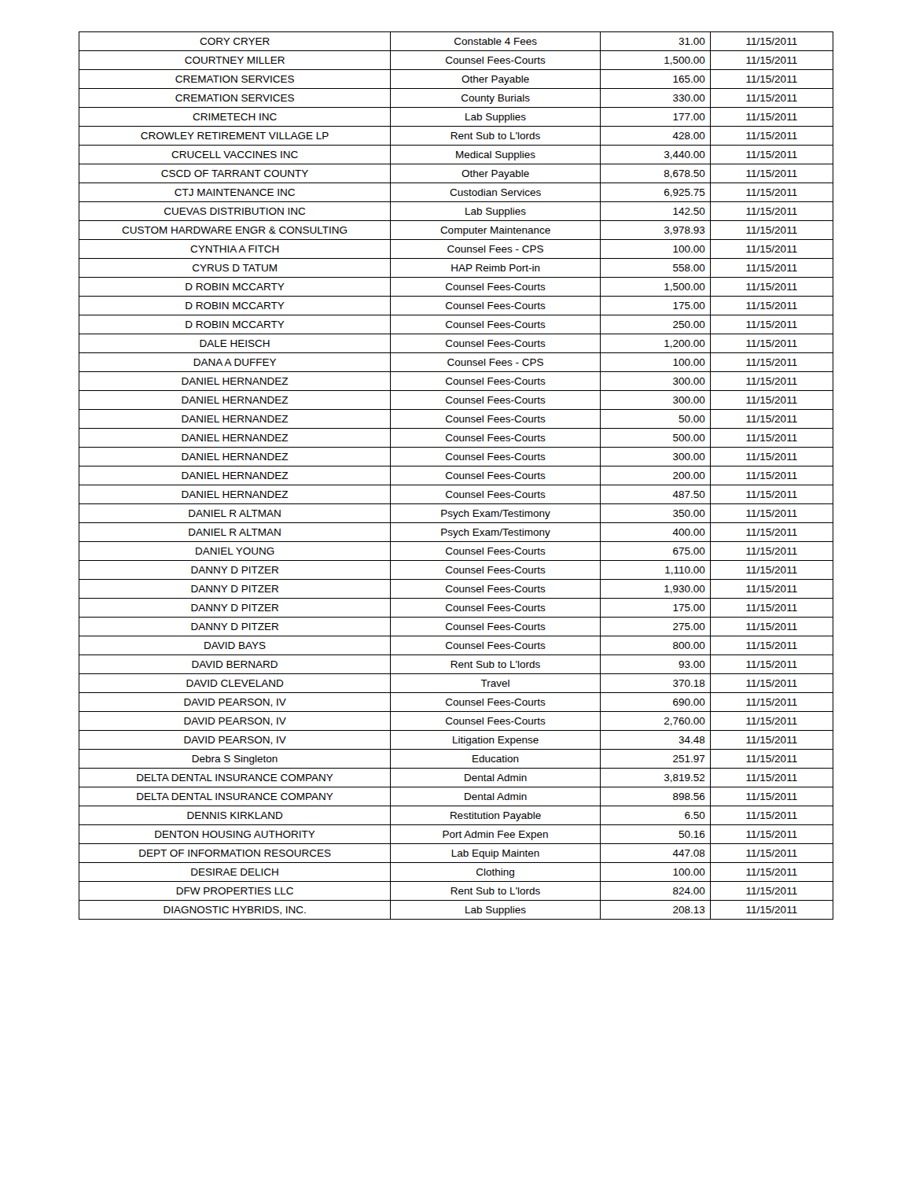| CORY CRYER | Constable 4 Fees | 31.00 | 11/15/2011 |
| COURTNEY MILLER | Counsel Fees-Courts | 1,500.00 | 11/15/2011 |
| CREMATION SERVICES | Other Payable | 165.00 | 11/15/2011 |
| CREMATION SERVICES | County Burials | 330.00 | 11/15/2011 |
| CRIMETECH INC | Lab Supplies | 177.00 | 11/15/2011 |
| CROWLEY RETIREMENT VILLAGE LP | Rent Sub to L'lords | 428.00 | 11/15/2011 |
| CRUCELL VACCINES INC | Medical Supplies | 3,440.00 | 11/15/2011 |
| CSCD OF TARRANT COUNTY | Other Payable | 8,678.50 | 11/15/2011 |
| CTJ MAINTENANCE INC | Custodian Services | 6,925.75 | 11/15/2011 |
| CUEVAS DISTRIBUTION INC | Lab Supplies | 142.50 | 11/15/2011 |
| CUSTOM HARDWARE ENGR & CONSULTING | Computer Maintenance | 3,978.93 | 11/15/2011 |
| CYNTHIA A FITCH | Counsel Fees - CPS | 100.00 | 11/15/2011 |
| CYRUS D TATUM | HAP Reimb Port-in | 558.00 | 11/15/2011 |
| D ROBIN MCCARTY | Counsel Fees-Courts | 1,500.00 | 11/15/2011 |
| D ROBIN MCCARTY | Counsel Fees-Courts | 175.00 | 11/15/2011 |
| D ROBIN MCCARTY | Counsel Fees-Courts | 250.00 | 11/15/2011 |
| DALE HEISCH | Counsel Fees-Courts | 1,200.00 | 11/15/2011 |
| DANA A DUFFEY | Counsel Fees - CPS | 100.00 | 11/15/2011 |
| DANIEL HERNANDEZ | Counsel Fees-Courts | 300.00 | 11/15/2011 |
| DANIEL HERNANDEZ | Counsel Fees-Courts | 300.00 | 11/15/2011 |
| DANIEL HERNANDEZ | Counsel Fees-Courts | 50.00 | 11/15/2011 |
| DANIEL HERNANDEZ | Counsel Fees-Courts | 500.00 | 11/15/2011 |
| DANIEL HERNANDEZ | Counsel Fees-Courts | 300.00 | 11/15/2011 |
| DANIEL HERNANDEZ | Counsel Fees-Courts | 200.00 | 11/15/2011 |
| DANIEL HERNANDEZ | Counsel Fees-Courts | 487.50 | 11/15/2011 |
| DANIEL R ALTMAN | Psych Exam/Testimony | 350.00 | 11/15/2011 |
| DANIEL R ALTMAN | Psych Exam/Testimony | 400.00 | 11/15/2011 |
| DANIEL YOUNG | Counsel Fees-Courts | 675.00 | 11/15/2011 |
| DANNY D PITZER | Counsel Fees-Courts | 1,110.00 | 11/15/2011 |
| DANNY D PITZER | Counsel Fees-Courts | 1,930.00 | 11/15/2011 |
| DANNY D PITZER | Counsel Fees-Courts | 175.00 | 11/15/2011 |
| DANNY D PITZER | Counsel Fees-Courts | 275.00 | 11/15/2011 |
| DAVID BAYS | Counsel Fees-Courts | 800.00 | 11/15/2011 |
| DAVID BERNARD | Rent Sub to L'lords | 93.00 | 11/15/2011 |
| DAVID CLEVELAND | Travel | 370.18 | 11/15/2011 |
| DAVID PEARSON, IV | Counsel Fees-Courts | 690.00 | 11/15/2011 |
| DAVID PEARSON, IV | Counsel Fees-Courts | 2,760.00 | 11/15/2011 |
| DAVID PEARSON, IV | Litigation Expense | 34.48 | 11/15/2011 |
| Debra S Singleton | Education | 251.97 | 11/15/2011 |
| DELTA DENTAL INSURANCE COMPANY | Dental Admin | 3,819.52 | 11/15/2011 |
| DELTA DENTAL INSURANCE COMPANY | Dental Admin | 898.56 | 11/15/2011 |
| DENNIS KIRKLAND | Restitution Payable | 6.50 | 11/15/2011 |
| DENTON HOUSING AUTHORITY | Port Admin Fee Expen | 50.16 | 11/15/2011 |
| DEPT OF INFORMATION RESOURCES | Lab Equip Mainten | 447.08 | 11/15/2011 |
| DESIRAE DELICH | Clothing | 100.00 | 11/15/2011 |
| DFW PROPERTIES LLC | Rent Sub to L'lords | 824.00 | 11/15/2011 |
| DIAGNOSTIC HYBRIDS, INC. | Lab Supplies | 208.13 | 11/15/2011 |